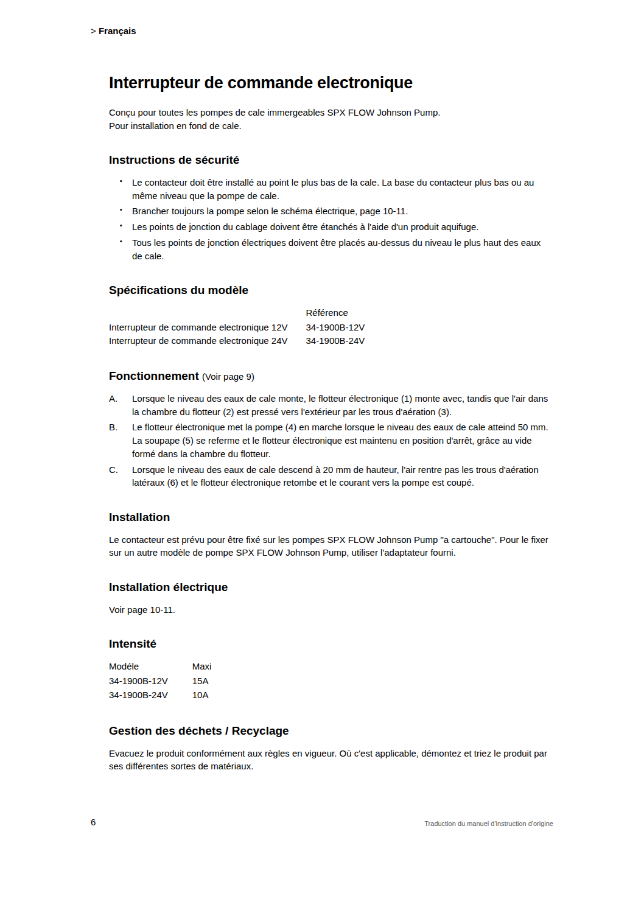> Français
Interrupteur de commande electronique
Conçu pour toutes les pompes de cale immergeables SPX FLOW Johnson Pump.
Pour installation en fond de cale.
Instructions de sécurité
Le contacteur doit être installé au point le plus bas de la cale. La base du contacteur plus bas ou au même niveau que la pompe de cale.
Brancher toujours la pompe selon le schéma électrique, page 10-11.
Les points de jonction du cablage doivent être étanchés à l'aide d'un produit aquifuge.
Tous les points de jonction électriques doivent être placés au-dessus du niveau le plus haut des eaux de cale.
Spécifications du modèle
| | Référence |
| Interrupteur de commande electronique 12V | 34-1900B-12V |
| Interrupteur de commande electronique 24V | 34-1900B-24V |
Fonctionnement (Voir page 9)
Lorsque le niveau des eaux de cale monte, le flotteur électronique (1) monte avec, tandis que l'air dans la chambre du flotteur (2) est pressé vers l'extérieur par les trous d'aération (3).
Le flotteur électronique met la pompe (4) en marche lorsque le niveau des eaux de cale atteind 50 mm. La soupape (5) se referme et le flotteur électronique est maintenu en position d'arrêt, grâce au vide formé dans la chambre du flotteur.
Lorsque le niveau des eaux de cale descend à 20 mm de hauteur, l'air rentre pas les trous d'aération latéraux (6) et le flotteur électronique retombe et le courant vers la pompe est coupé.
Installation
Le contacteur est prévu pour être fixé sur les pompes SPX FLOW Johnson Pump "a cartouche". Pour le fixer sur un autre modèle de pompe SPX FLOW Johnson Pump, utiliser l'adaptateur fourni.
Installation électrique
Voir page 10-11.
Intensité
| Modéle | Maxi |
| 34-1900B-12V | 15A |
| 34-1900B-24V | 10A |
Gestion des déchets / Recyclage
Evacuez le produit conformément aux règles en vigueur. Où c'est applicable, démontez et triez le produit par ses différentes sortes de matériaux.
6 Traduction du manuel d'instruction d'origine